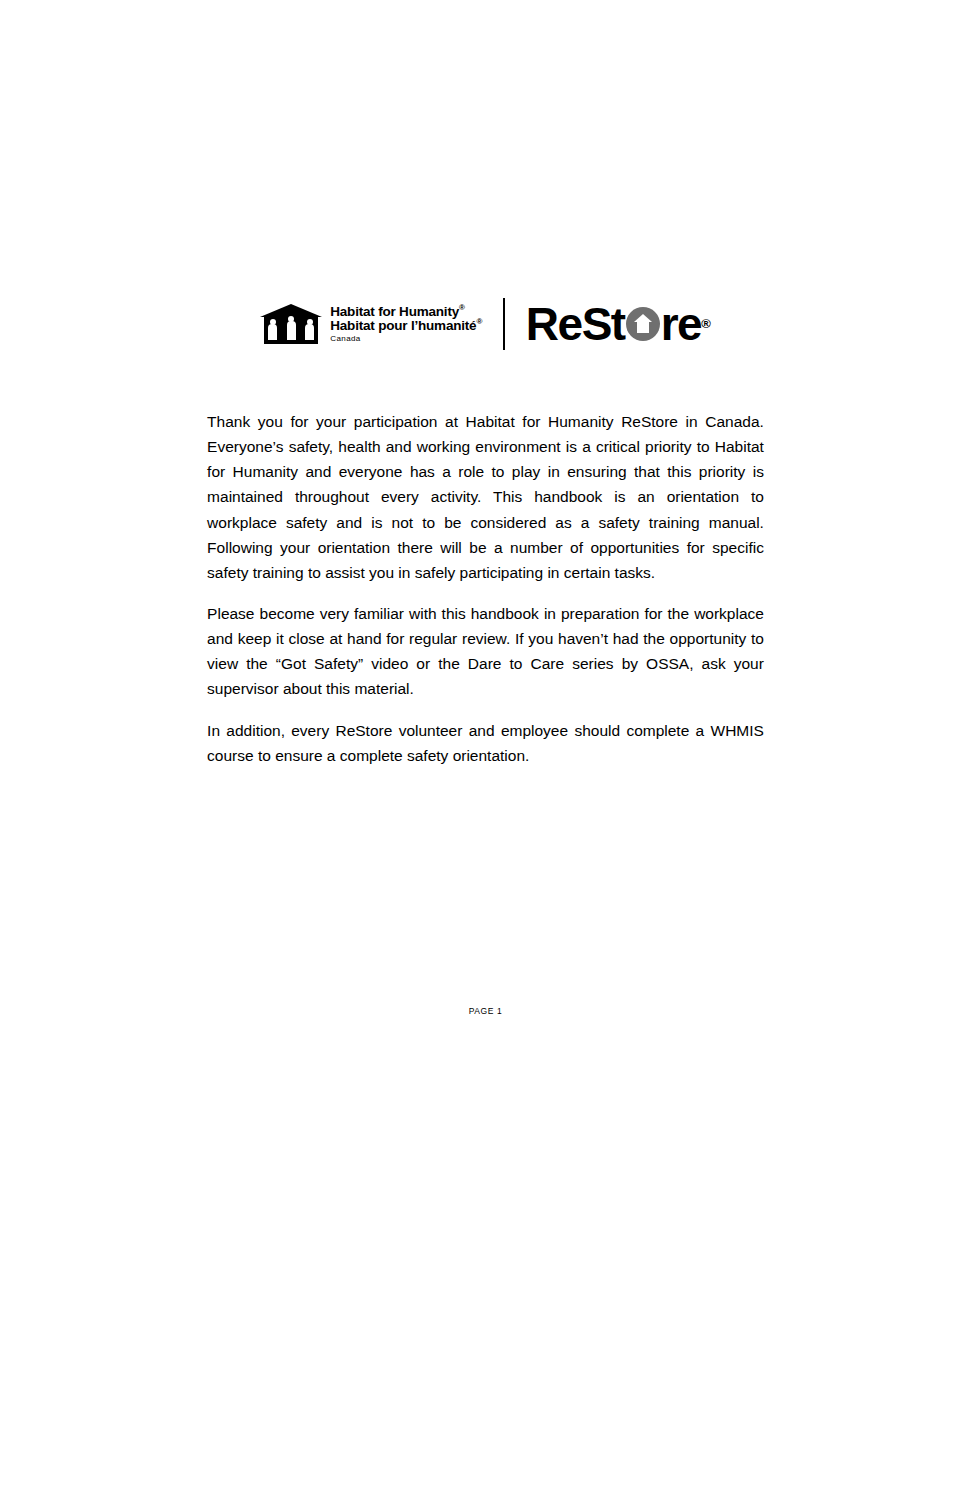Habitat for Humanity®
Habitat pour l’humanité®
Canada
ReSt re®
Thank you for your participation at Habitat for Humanity ReStore in Canada. Everyone’s safety, health and working environment is a critical priority to Habitat for Humanity and everyone has a role to play in ensuring that this priority is maintained throughout every activity. This handbook is an orientation to workplace safety and is not to be considered as a safety training manual. Following your orientation there will be a number of opportunities for specific safety training to assist you in safely participating in certain tasks.
Please become very familiar with this handbook in preparation for the workplace and keep it close at hand for regular review. If you haven’t had the opportunity to view the “Got Safety” video or the Dare to Care series by OSSA, ask your supervisor about this material.
In addition, every ReStore volunteer and employee should complete a WHMIS course to ensure a complete safety orientation.
PAGE 1